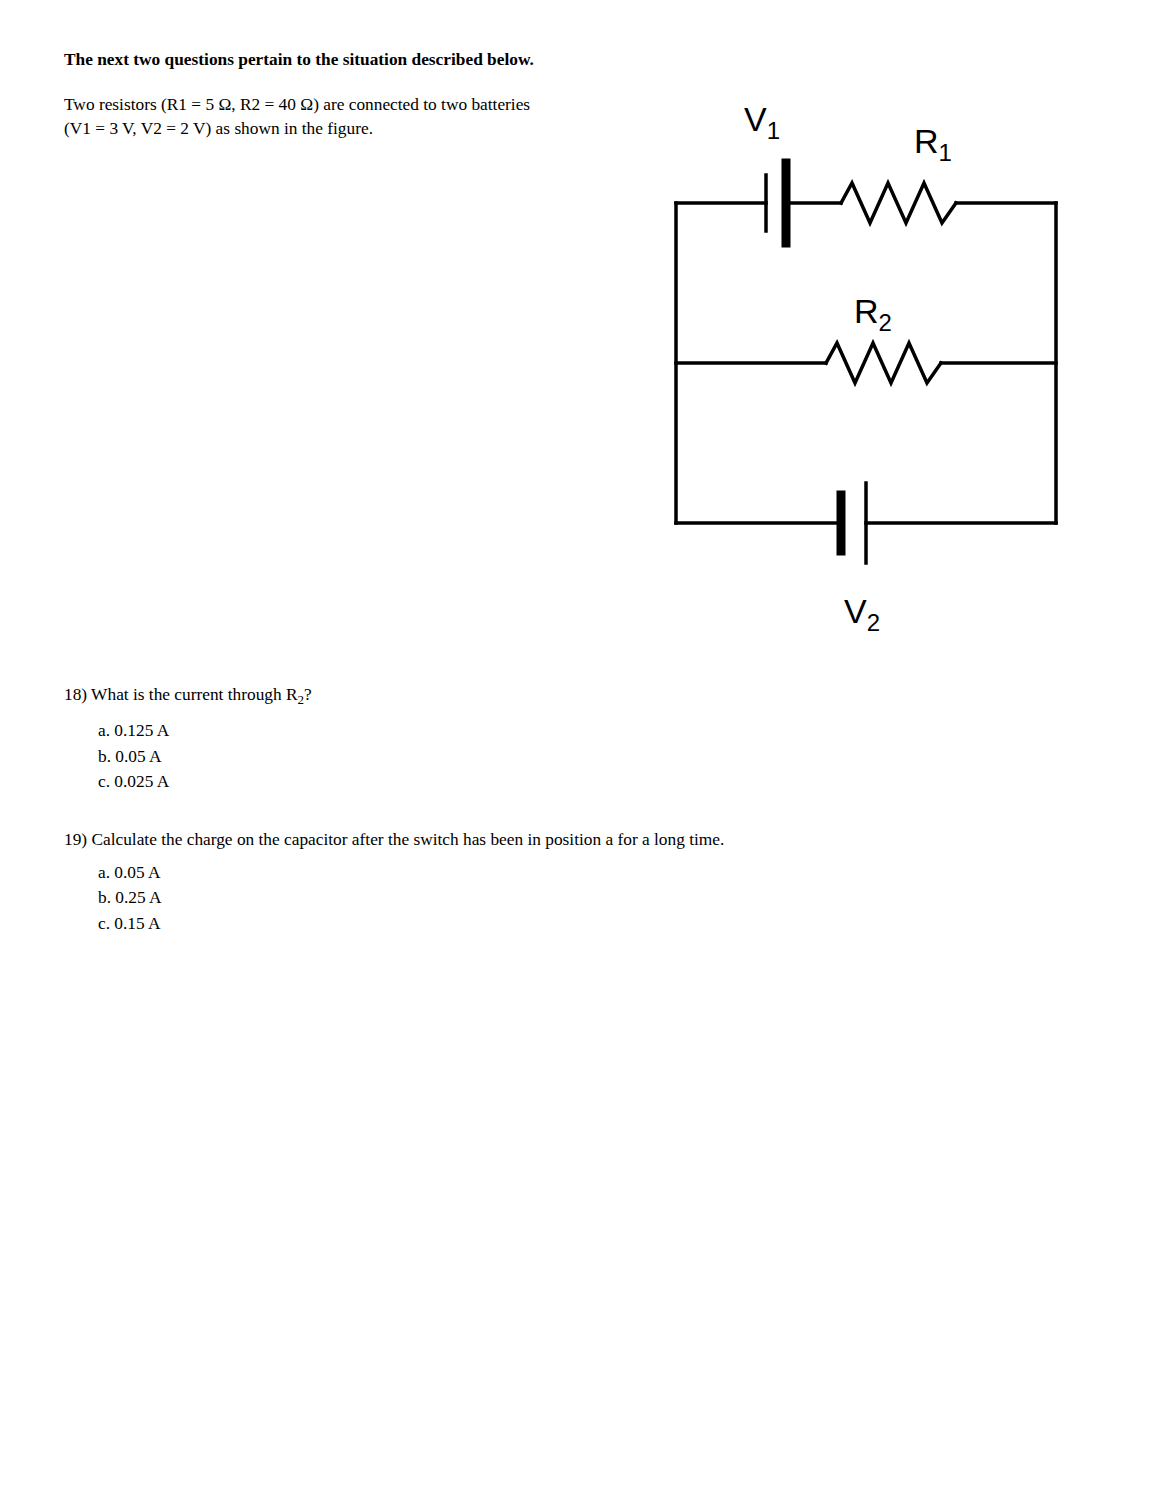The next two questions pertain to the situation described below.
Two resistors (R1 = 5 Ω, R2 = 40 Ω) are connected to two batteries (V1 = 3 V, V2 = 2 V) as shown in the figure.
V1 R1 R2 V2
18) What is the current through R2?
a. 0.125 A
b. 0.05 A
c. 0.025 A
19) Calculate the charge on the capacitor after the switch has been in position a for a long time.
a. 0.05 A
b. 0.25 A
c. 0.15 A